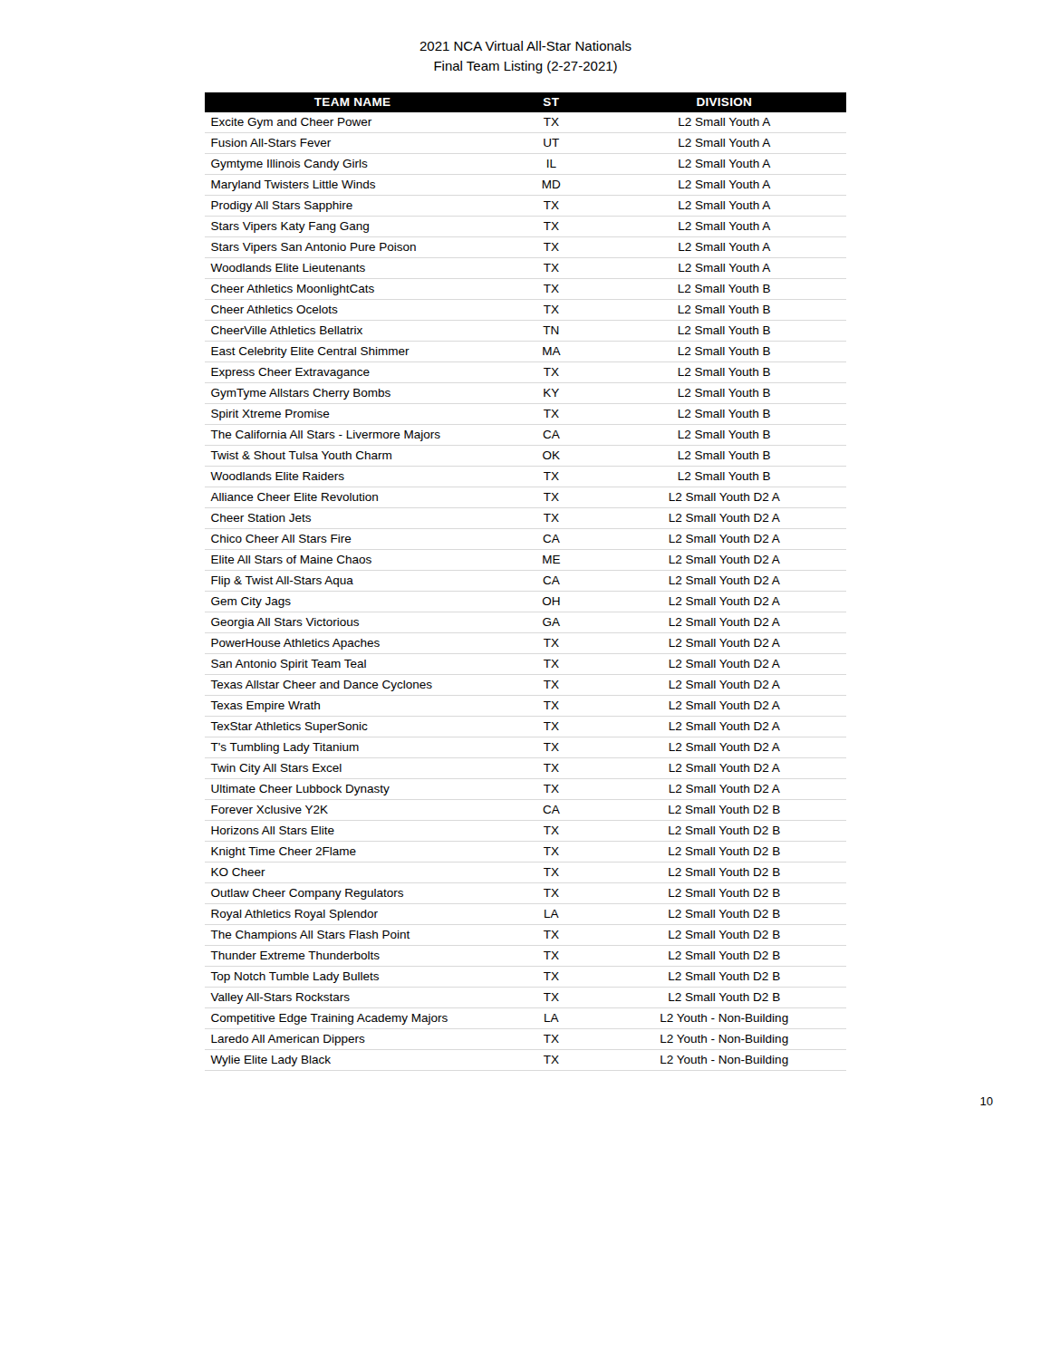2021 NCA Virtual All-Star Nationals
Final Team Listing (2-27-2021)
| TEAM NAME | ST | DIVISION |
| --- | --- | --- |
| Excite Gym and Cheer Power | TX | L2 Small Youth A |
| Fusion All-Stars Fever | UT | L2 Small Youth A |
| Gymtyme Illinois Candy Girls | IL | L2 Small Youth A |
| Maryland Twisters Little Winds | MD | L2 Small Youth A |
| Prodigy All Stars Sapphire | TX | L2 Small Youth A |
| Stars Vipers Katy Fang Gang | TX | L2 Small Youth A |
| Stars Vipers San Antonio Pure Poison | TX | L2 Small Youth A |
| Woodlands Elite Lieutenants | TX | L2 Small Youth A |
| Cheer Athletics MoonlightCats | TX | L2 Small Youth B |
| Cheer Athletics Ocelots | TX | L2 Small Youth B |
| CheerVille Athletics Bellatrix | TN | L2 Small Youth B |
| East Celebrity Elite Central Shimmer | MA | L2 Small Youth B |
| Express Cheer Extravagance | TX | L2 Small Youth B |
| GymTyme Allstars Cherry Bombs | KY | L2 Small Youth B |
| Spirit Xtreme Promise | TX | L2 Small Youth B |
| The California All Stars - Livermore Majors | CA | L2 Small Youth B |
| Twist & Shout Tulsa Youth Charm | OK | L2 Small Youth B |
| Woodlands Elite Raiders | TX | L2 Small Youth B |
| Alliance Cheer Elite Revolution | TX | L2 Small Youth D2 A |
| Cheer Station Jets | TX | L2 Small Youth D2 A |
| Chico Cheer All Stars Fire | CA | L2 Small Youth D2 A |
| Elite All Stars of Maine Chaos | ME | L2 Small Youth D2 A |
| Flip & Twist All-Stars Aqua | CA | L2 Small Youth D2 A |
| Gem City Jags | OH | L2 Small Youth D2 A |
| Georgia All Stars Victorious | GA | L2 Small Youth D2 A |
| PowerHouse Athletics Apaches | TX | L2 Small Youth D2 A |
| San Antonio Spirit Team Teal | TX | L2 Small Youth D2 A |
| Texas Allstar Cheer and Dance Cyclones | TX | L2 Small Youth D2 A |
| Texas Empire Wrath | TX | L2 Small Youth D2 A |
| TexStar Athletics SuperSonic | TX | L2 Small Youth D2 A |
| T's Tumbling Lady Titanium | TX | L2 Small Youth D2 A |
| Twin City All Stars Excel | TX | L2 Small Youth D2 A |
| Ultimate Cheer Lubbock Dynasty | TX | L2 Small Youth D2 A |
| Forever Xclusive Y2K | CA | L2 Small Youth D2 B |
| Horizons All Stars Elite | TX | L2 Small Youth D2 B |
| Knight Time Cheer 2Flame | TX | L2 Small Youth D2 B |
| KO Cheer | TX | L2 Small Youth D2 B |
| Outlaw Cheer Company Regulators | TX | L2 Small Youth D2 B |
| Royal Athletics Royal Splendor | LA | L2 Small Youth D2 B |
| The Champions All Stars Flash Point | TX | L2 Small Youth D2 B |
| Thunder Extreme Thunderbolts | TX | L2 Small Youth D2 B |
| Top Notch Tumble Lady Bullets | TX | L2 Small Youth D2 B |
| Valley All-Stars Rockstars | TX | L2 Small Youth D2 B |
| Competitive Edge Training Academy Majors | LA | L2 Youth - Non-Building |
| Laredo All American Dippers | TX | L2 Youth - Non-Building |
| Wylie Elite Lady Black | TX | L2 Youth - Non-Building |
10